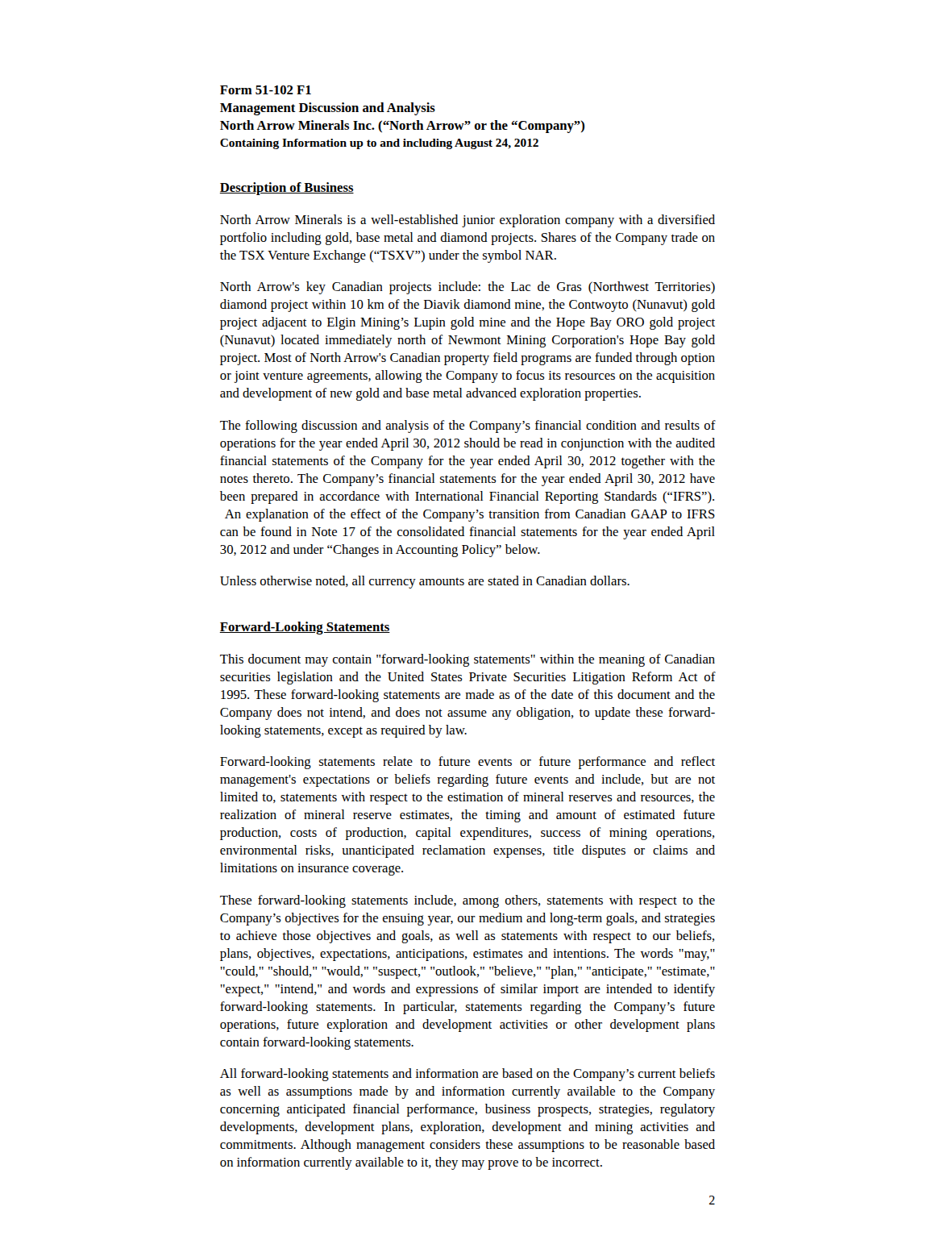Form 51-102 F1
Management Discussion and Analysis
North Arrow Minerals Inc. (“North Arrow” or the “Company”)
Containing Information up to and including August 24, 2012
Description of Business
North Arrow Minerals is a well-established junior exploration company with a diversified portfolio including gold, base metal and diamond projects. Shares of the Company trade on the TSX Venture Exchange (“TSXV”) under the symbol NAR.
North Arrow's key Canadian projects include: the Lac de Gras (Northwest Territories) diamond project within 10 km of the Diavik diamond mine, the Contwoyto (Nunavut) gold project adjacent to Elgin Mining’s Lupin gold mine and the Hope Bay ORO gold project (Nunavut) located immediately north of Newmont Mining Corporation's Hope Bay gold project. Most of North Arrow's Canadian property field programs are funded through option or joint venture agreements, allowing the Company to focus its resources on the acquisition and development of new gold and base metal advanced exploration properties.
The following discussion and analysis of the Company’s financial condition and results of operations for the year ended April 30, 2012 should be read in conjunction with the audited financial statements of the Company for the year ended April 30, 2012 together with the notes thereto. The Company’s financial statements for the year ended April 30, 2012 have been prepared in accordance with International Financial Reporting Standards (“IFRS”). An explanation of the effect of the Company’s transition from Canadian GAAP to IFRS can be found in Note 17 of the consolidated financial statements for the year ended April 30, 2012 and under “Changes in Accounting Policy” below.
Unless otherwise noted, all currency amounts are stated in Canadian dollars.
Forward-Looking Statements
This document may contain "forward-looking statements" within the meaning of Canadian securities legislation and the United States Private Securities Litigation Reform Act of 1995. These forward-looking statements are made as of the date of this document and the Company does not intend, and does not assume any obligation, to update these forward-looking statements, except as required by law.
Forward-looking statements relate to future events or future performance and reflect management's expectations or beliefs regarding future events and include, but are not limited to, statements with respect to the estimation of mineral reserves and resources, the realization of mineral reserve estimates, the timing and amount of estimated future production, costs of production, capital expenditures, success of mining operations, environmental risks, unanticipated reclamation expenses, title disputes or claims and limitations on insurance coverage.
These forward-looking statements include, among others, statements with respect to the Company’s objectives for the ensuing year, our medium and long-term goals, and strategies to achieve those objectives and goals, as well as statements with respect to our beliefs, plans, objectives, expectations, anticipations, estimates and intentions. The words "may," "could," "should," "would," "suspect," "outlook," "believe," "plan," "anticipate," "estimate," "expect," "intend," and words and expressions of similar import are intended to identify forward-looking statements. In particular, statements regarding the Company’s future operations, future exploration and development activities or other development plans contain forward-looking statements.
All forward-looking statements and information are based on the Company’s current beliefs as well as assumptions made by and information currently available to the Company concerning anticipated financial performance, business prospects, strategies, regulatory developments, development plans, exploration, development and mining activities and commitments. Although management considers these assumptions to be reasonable based on information currently available to it, they may prove to be incorrect.
2